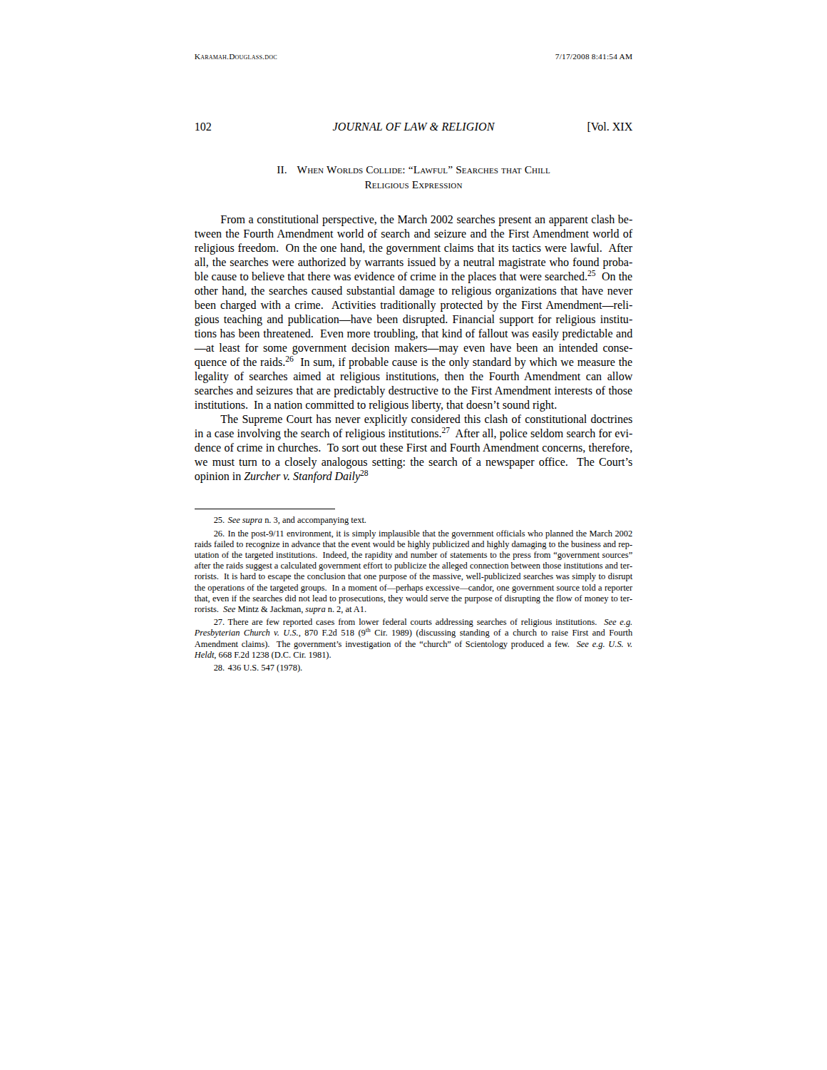Karamah.Douglass.doc 7/17/2008 8:41:54 AM
102 JOURNAL OF LAW & RELIGION [Vol. XIX
II. When Worlds Collide: “Lawful” Searches that Chill
Religious Expression
From a constitutional perspective, the March 2002 searches present an apparent clash between the Fourth Amendment world of search and seizure and the First Amendment world of religious freedom. On the one hand, the government claims that its tactics were lawful. After all, the searches were authorized by warrants issued by a neutral magistrate who found probable cause to believe that there was evidence of crime in the places that were searched.25 On the other hand, the searches caused substantial damage to religious organizations that have never been charged with a crime. Activities traditionally protected by the First Amendment—religious teaching and publication—have been disrupted. Financial support for religious institutions has been threatened. Even more troubling, that kind of fallout was easily predictable and—at least for some government decision makers—may even have been an intended consequence of the raids.26 In sum, if probable cause is the only standard by which we measure the legality of searches aimed at religious institutions, then the Fourth Amendment can allow searches and seizures that are predictably destructive to the First Amendment interests of those institutions. In a nation committed to religious liberty, that doesn’t sound right.
The Supreme Court has never explicitly considered this clash of constitutional doctrines in a case involving the search of religious institutions.27 After all, police seldom search for evidence of crime in churches. To sort out these First and Fourth Amendment concerns, therefore, we must turn to a closely analogous setting: the search of a newspaper office. The Court’s opinion in Zurcher v. Stanford Daily28
25. See supra n. 3, and accompanying text.
26. In the post-9/11 environment, it is simply implausible that the government officials who planned the March 2002 raids failed to recognize in advance that the event would be highly publicized and highly damaging to the business and reputation of the targeted institutions. Indeed, the rapidity and number of statements to the press from “government sources” after the raids suggest a calculated government effort to publicize the alleged connection between those institutions and terrorists. It is hard to escape the conclusion that one purpose of the massive, well-publicized searches was simply to disrupt the operations of the targeted groups. In a moment of—perhaps excessive—candor, one government source told a reporter that, even if the searches did not lead to prosecutions, they would serve the purpose of disrupting the flow of money to terrorists. See Mintz & Jackman, supra n. 2, at A1.
27. There are few reported cases from lower federal courts addressing searches of religious institutions. See e.g. Presbyterian Church v. U.S., 870 F.2d 518 (9th Cir. 1989) (discussing standing of a church to raise First and Fourth Amendment claims). The government’s investigation of the “church” of Scientology produced a few. See e.g. U.S. v. Heldt, 668 F.2d 1238 (D.C. Cir. 1981).
28. 436 U.S. 547 (1978).